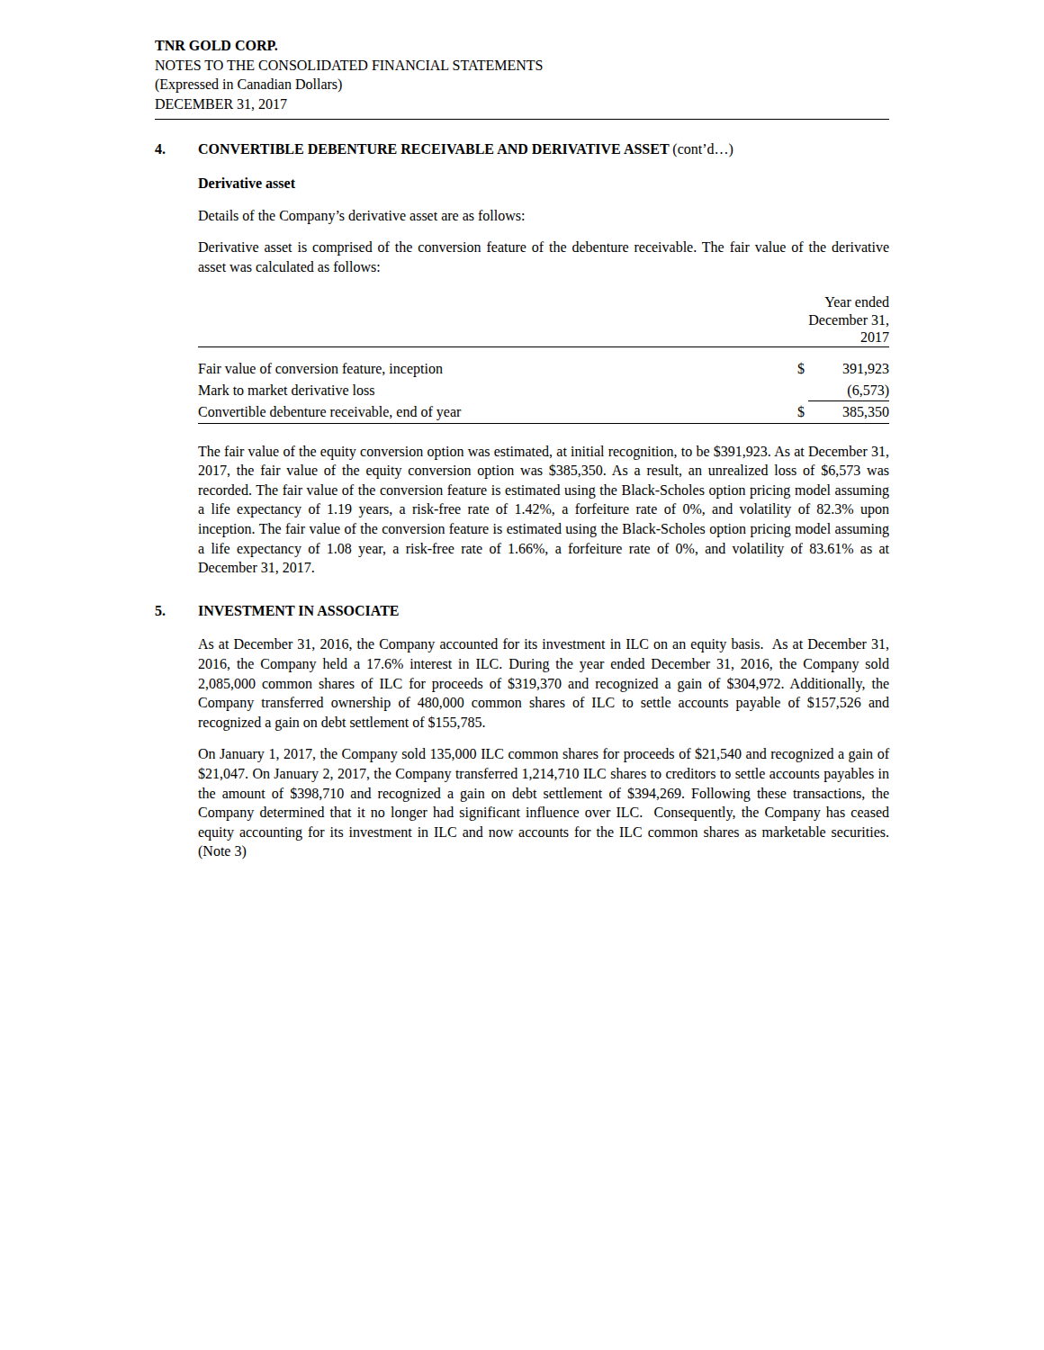TNR GOLD CORP.
NOTES TO THE CONSOLIDATED FINANCIAL STATEMENTS
(Expressed in Canadian Dollars)
DECEMBER 31, 2017
4. CONVERTIBLE DEBENTURE RECEIVABLE AND DERIVATIVE ASSET (cont’d…)
Derivative asset
Details of the Company’s derivative asset are as follows:
Derivative asset is comprised of the conversion feature of the debenture receivable. The fair value of the derivative asset was calculated as follows:
| | | Year ended December 31, 2017 |
| Fair value of conversion feature, inception | $ | 391,923 |
| Mark to market derivative loss | | (6,573) |
| Convertible debenture receivable, end of year | $ | 385,350 |
The fair value of the equity conversion option was estimated, at initial recognition, to be $391,923. As at December 31, 2017, the fair value of the equity conversion option was $385,350. As a result, an unrealized loss of $6,573 was recorded. The fair value of the conversion feature is estimated using the Black-Scholes option pricing model assuming a life expectancy of 1.19 years, a risk-free rate of 1.42%, a forfeiture rate of 0%, and volatility of 82.3% upon inception. The fair value of the conversion feature is estimated using the Black-Scholes option pricing model assuming a life expectancy of 1.08 year, a risk-free rate of 1.66%, a forfeiture rate of 0%, and volatility of 83.61% as at December 31, 2017.
5. INVESTMENT IN ASSOCIATE
As at December 31, 2016, the Company accounted for its investment in ILC on an equity basis. As at December 31, 2016, the Company held a 17.6% interest in ILC. During the year ended December 31, 2016, the Company sold 2,085,000 common shares of ILC for proceeds of $319,370 and recognized a gain of $304,972. Additionally, the Company transferred ownership of 480,000 common shares of ILC to settle accounts payable of $157,526 and recognized a gain on debt settlement of $155,785.
On January 1, 2017, the Company sold 135,000 ILC common shares for proceeds of $21,540 and recognized a gain of $21,047. On January 2, 2017, the Company transferred 1,214,710 ILC shares to creditors to settle accounts payables in the amount of $398,710 and recognized a gain on debt settlement of $394,269. Following these transactions, the Company determined that it no longer had significant influence over ILC. Consequently, the Company has ceased equity accounting for its investment in ILC and now accounts for the ILC common shares as marketable securities. (Note 3)